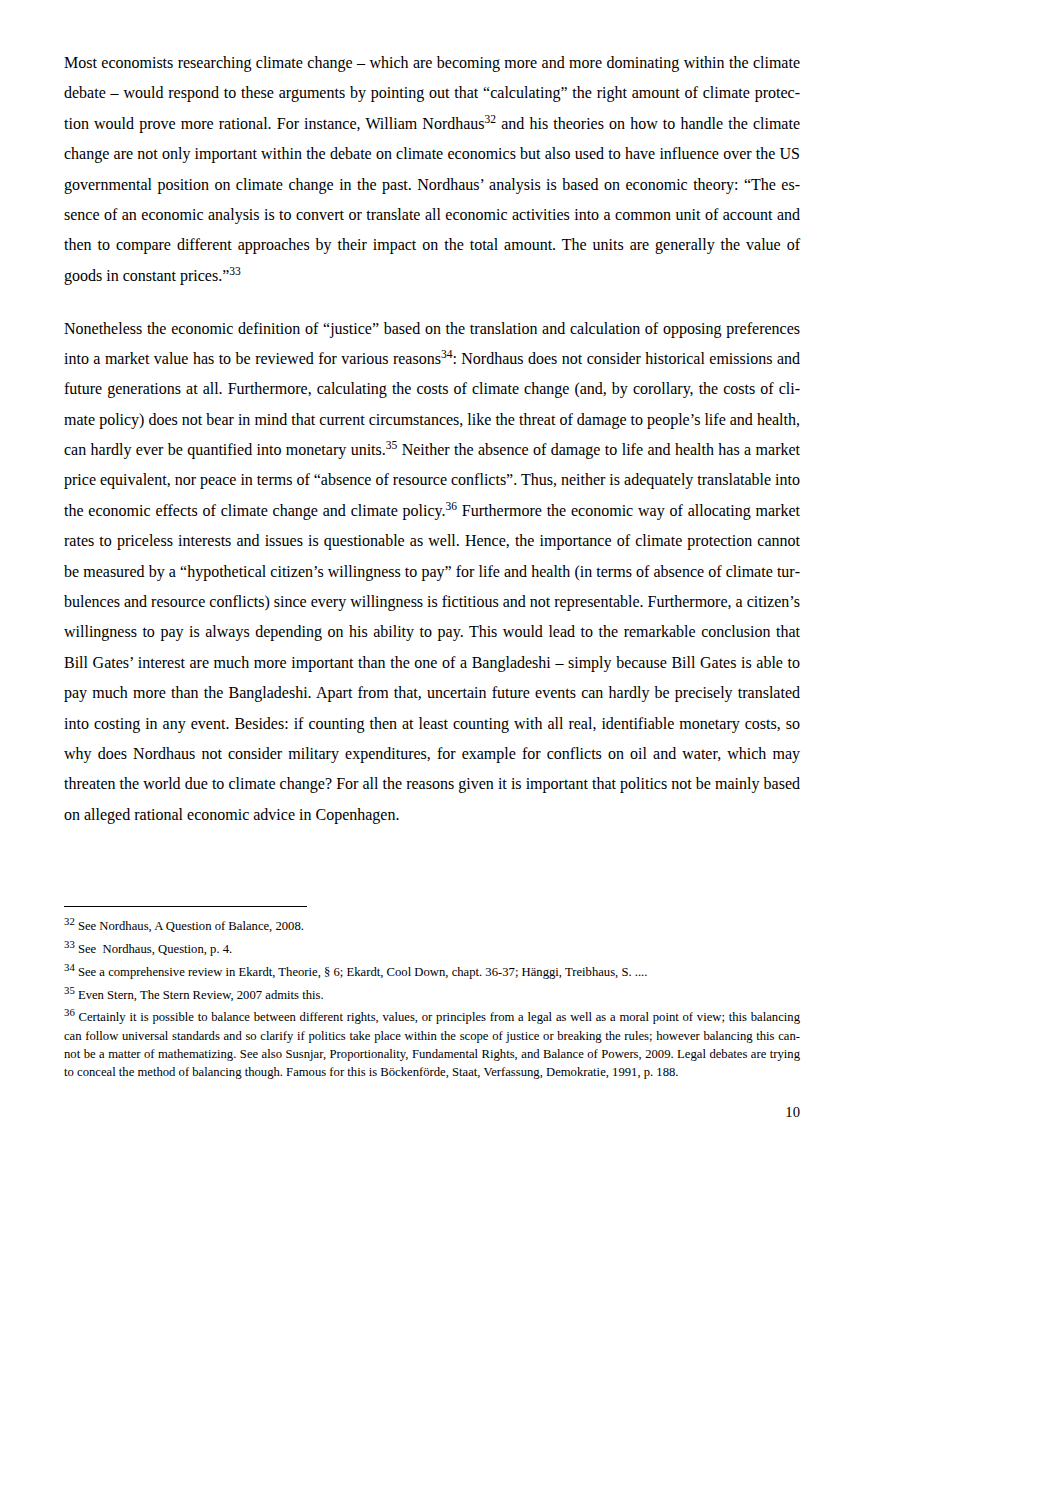Most economists researching climate change – which are becoming more and more dominating within the climate debate – would respond to these arguments by pointing out that “calculating” the right amount of climate protection would prove more rational. For instance, William Nordhaus32 and his theories on how to handle the climate change are not only important within the debate on climate economics but also used to have influence over the US governmental position on climate change in the past. Nordhaus’ analysis is based on economic theory: “The essence of an economic analysis is to convert or translate all economic activities into a common unit of account and then to compare different approaches by their impact on the total amount. The units are generally the value of goods in constant prices.”33
Nonetheless the economic definition of “justice” based on the translation and calculation of opposing preferences into a market value has to be reviewed for various reasons34: Nordhaus does not consider historical emissions and future generations at all. Furthermore, calculating the costs of climate change (and, by corollary, the costs of climate policy) does not bear in mind that current circumstances, like the threat of damage to people’s life and health, can hardly ever be quantified into monetary units.35 Neither the absence of damage to life and health has a market price equivalent, nor peace in terms of “absence of resource conflicts”. Thus, neither is adequately translatable into the economic effects of climate change and climate policy.36 Furthermore the economic way of allocating market rates to priceless interests and issues is questionable as well. Hence, the importance of climate protection cannot be measured by a “hypothetical citizen’s willingness to pay” for life and health (in terms of absence of climate turbulences and resource conflicts) since every willingness is fictitious and not representable. Furthermore, a citizen’s willingness to pay is always depending on his ability to pay. This would lead to the remarkable conclusion that Bill Gates’ interest are much more important than the one of a Bangladeshi – simply because Bill Gates is able to pay much more than the Bangladeshi. Apart from that, uncertain future events can hardly be precisely translated into costing in any event. Besides: if counting then at least counting with all real, identifiable monetary costs, so why does Nordhaus not consider military expenditures, for example for conflicts on oil and water, which may threaten the world due to climate change? For all the reasons given it is important that politics not be mainly based on alleged rational economic advice in Copenhagen.
32 See Nordhaus, A Question of Balance, 2008.
33 See Nordhaus, Question, p. 4.
34 See a comprehensive review in Ekardt, Theorie, § 6; Ekardt, Cool Down, chapt. 36-37; Hänggi, Treibhaus, S. ....
35 Even Stern, The Stern Review, 2007 admits this.
36 Certainly it is possible to balance between different rights, values, or principles from a legal as well as a moral point of view; this balancing can follow universal standards and so clarify if politics take place within the scope of justice or breaking the rules; however balancing this cannot be a matter of mathematizing. See also Susnjar, Proportionality, Fundamental Rights, and Balance of Powers, 2009. Legal debates are trying to conceal the method of balancing though. Famous for this is Böckenförde, Staat, Verfassung, Demokratie, 1991, p. 188.
10